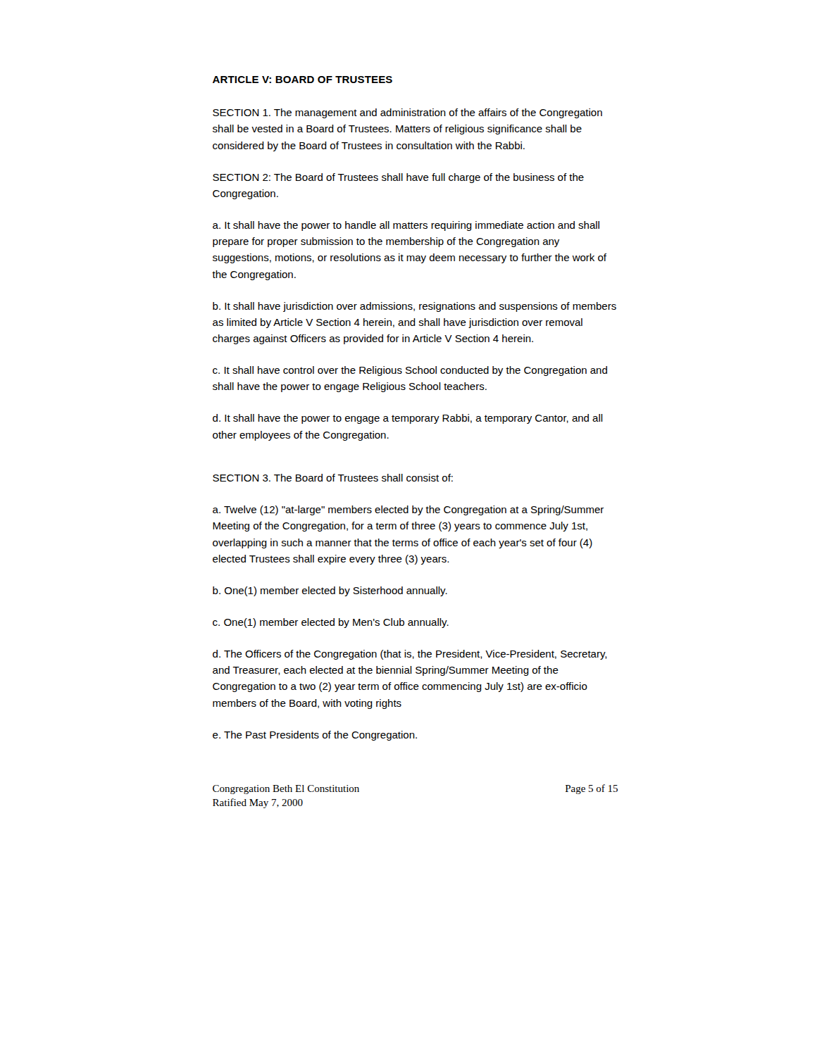ARTICLE V: BOARD OF TRUSTEES
SECTION 1. The management and administration of the affairs of the Congregation shall be vested in a Board of Trustees. Matters of religious significance shall be considered by the Board of Trustees in consultation with the Rabbi.
SECTION 2: The Board of Trustees shall have full charge of the business of the Congregation.
a. It shall have the power to handle all matters requiring immediate action and shall prepare for proper submission to the membership of the Congregation any suggestions, motions, or resolutions as it may deem necessary to further the work of the Congregation.
b. It shall have jurisdiction over admissions, resignations and suspensions of members as limited by Article V Section 4 herein, and shall have jurisdiction over removal charges against Officers as provided for in Article V Section 4 herein.
c. It shall have control over the Religious School conducted by the Congregation and shall have the power to engage Religious School teachers.
d. It shall have the power to engage a temporary Rabbi, a temporary Cantor, and all other employees of the Congregation.
SECTION 3. The Board of Trustees shall consist of:
a. Twelve (12) "at-large" members elected by the Congregation at a Spring/Summer Meeting of the Congregation, for a term of three (3) years to commence July 1st, overlapping in such a manner that the terms of office of each year's set of four (4) elected Trustees shall expire every three (3) years.
b. One(1) member elected by Sisterhood annually.
c. One(1) member elected by Men's Club annually.
d. The Officers of the Congregation (that is, the President, Vice-President, Secretary, and Treasurer, each elected at the biennial Spring/Summer Meeting of the Congregation to a two (2) year term of office commencing July 1st) are ex-officio members of the Board, with voting rights
e. The Past Presidents of the Congregation.
Congregation Beth El Constitution Ratified May 7, 2000
Page 5 of 15